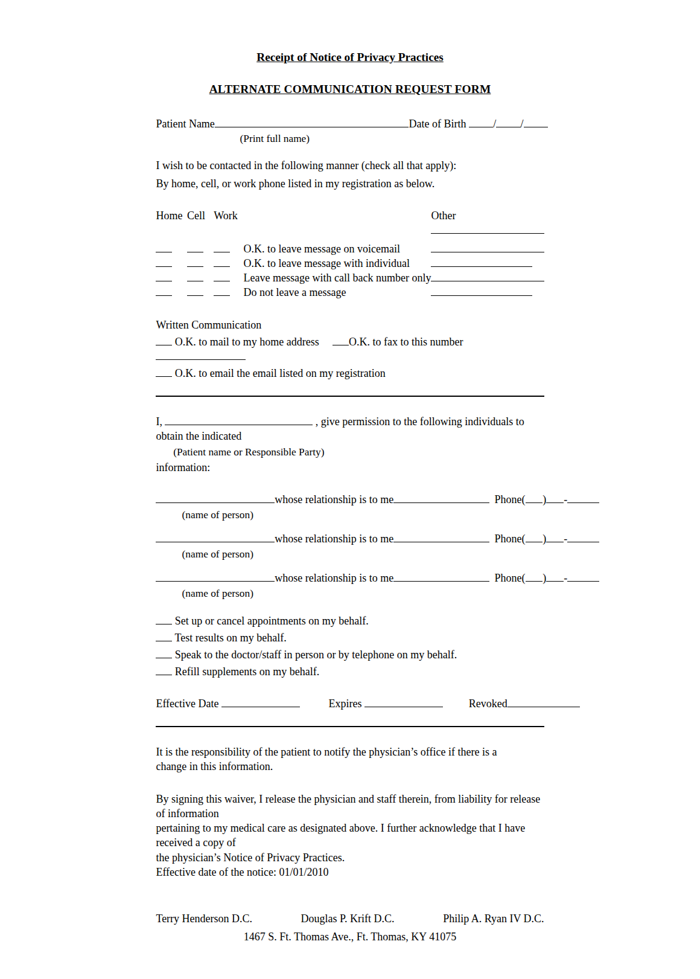Receipt of Notice of Privacy Practices
ALTERNATE COMMUNICATION REQUEST FORM
Patient Name Date of Birth / /
(Print full name)
I wish to be contacted in the following manner (check all that apply):
By home, cell, or work phone listed in my registration as below.
| Home | Cell | Work | | Other |
| --- | --- | --- | --- | --- |
| | | | O.K. to leave message on voicemail | |
| | | | O.K. to leave message with individual | |
| | | | Leave message with call back number only | |
| | | | Do not leave a message | |
Written Communication
O.K. to mail to my home address O.K. to fax to this number
O.K. to email the email listed on my registration
I, , give permission to the following individuals to obtain the indicated
(Patient name or Responsible Party)
information:
whose relationship is to me Phone( ) -
(name of person)
whose relationship is to me Phone( ) -
(name of person)
whose relationship is to me Phone( ) -
(name of person)
Set up or cancel appointments on my behalf.
Test results on my behalf.
Speak to the doctor/staff in person or by telephone on my behalf.
Refill supplements on my behalf.
Effective Date Expires Revoked
It is the responsibility of the patient to notify the physician’s office if there is a
change in this information.
By signing this waiver, I release the physician and staff therein, from liability for release of information
pertaining to my medical care as designated above. I further acknowledge that I have received a copy of
the physician’s Notice of Privacy Practices.
Effective date of the notice: 01/01/2010
Terry Henderson D.C. Douglas P. Krift D.C. Philip A. Ryan IV D.C.
1467 S. Ft. Thomas Ave., Ft. Thomas, KY 41075